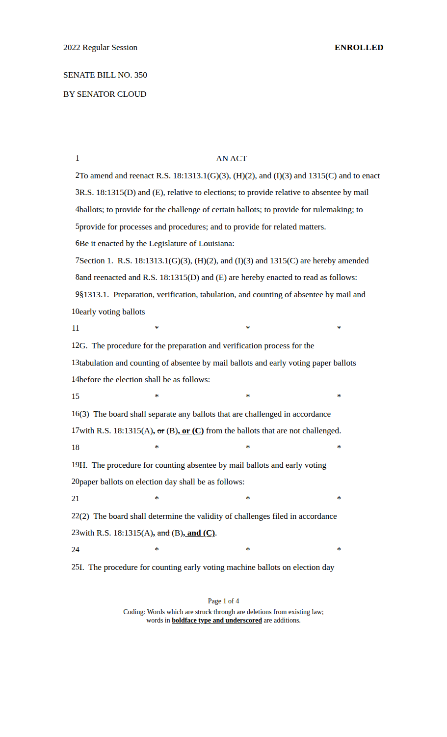2022 Regular Session ENROLLED
SENATE BILL NO. 350
BY SENATOR CLOUD
| 1 | AN ACT |
| 2 | To amend and reenact R.S. 18:1313.1(G)(3), (H)(2), and (I)(3) and 1315(C) and to enact |
| 3 | R.S. 18:1315(D) and (E), relative to elections; to provide relative to absentee by mail |
| 4 | ballots; to provide for the challenge of certain ballots; to provide for rulemaking; to |
| 5 | provide for processes and procedures; and to provide for related matters. |
| 6 | Be it enacted by the Legislature of Louisiana: |
| 7 | Section 1. R.S. 18:1313.1(G)(3), (H)(2), and (I)(3) and 1315(C) are hereby amended |
| 8 | and reenacted and R.S. 18:1315(D) and (E) are hereby enacted to read as follows: |
| 9 | §1313.1. Preparation, verification, tabulation, and counting of absentee by mail and |
| 10 | early voting ballots |
| 11 | * * * |
| 12 | G. The procedure for the preparation and verification process for the |
| 13 | tabulation and counting of absentee by mail ballots and early voting paper ballots |
| 14 | before the election shall be as follows: |
| 15 | * * * |
| 16 | (3) The board shall separate any ballots that are challenged in accordance |
| 17 | with R.S. 18:1315(A) , or (B) , or (C) from the ballots that are not challenged. |
| 18 | * * * |
| 19 | H. The procedure for counting absentee by mail ballots and early voting |
| 20 | paper ballots on election day shall be as follows: |
| 21 | * * * |
| 22 | (2) The board shall determine the validity of challenges filed in accordance |
| 23 | with R.S. 18:1315(A) , and (B) , and (C) . |
| 24 | * * * |
| 25 | I. The procedure for counting early voting machine ballots on election day |
Page 1 of 4
Coding: Words which are struck through are deletions from existing law; words in boldface type and underscored are additions.